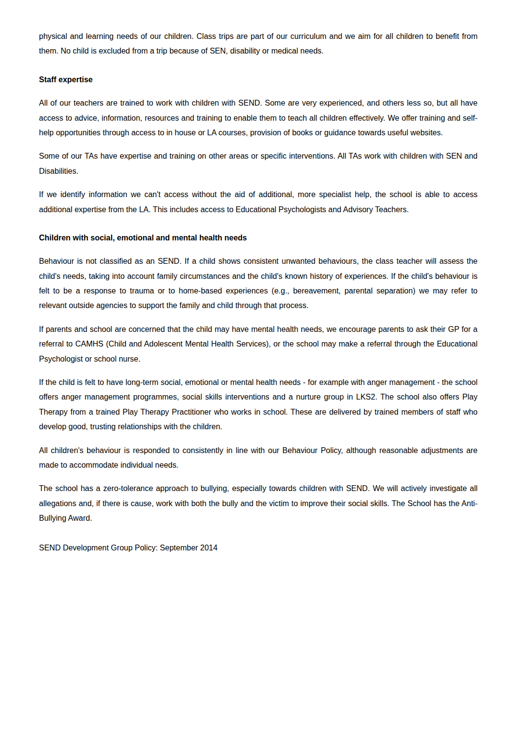physical and learning needs of our children. Class trips are part of our curriculum and we aim for all children to benefit from them. No child is excluded from a trip because of SEN, disability or medical needs.
Staff expertise
All of our teachers are trained to work with children with SEND. Some are very experienced, and others less so, but all have access to advice, information, resources and training to enable them to teach all children effectively. We offer training and self-help opportunities through access to in house or LA courses, provision of books or guidance towards useful websites.
Some of our TAs have expertise and training on other areas or specific interventions. All TAs work with children with SEN and Disabilities.
If we identify information we can't access without the aid of additional, more specialist help, the school is able to access additional expertise from the LA. This includes access to Educational Psychologists and Advisory Teachers.
Children with social, emotional and mental health needs
Behaviour is not classified as an SEND. If a child shows consistent unwanted behaviours, the class teacher will assess the child's needs, taking into account family circumstances and the child's known history of experiences. If the child's behaviour is felt to be a response to trauma or to home-based experiences (e.g., bereavement, parental separation) we may refer to relevant outside agencies to support the family and child through that process.
If parents and school are concerned that the child may have mental health needs, we encourage parents to ask their GP for a referral to CAMHS (Child and Adolescent Mental Health Services), or the school may make a referral through the Educational Psychologist or school nurse.
If the child is felt to have long-term social, emotional or mental health needs - for example with anger management - the school offers anger management programmes, social skills interventions and a nurture group in LKS2. The school also offers Play Therapy from a trained Play Therapy Practitioner who works in school. These are delivered by trained members of staff who develop good, trusting relationships with the children.
All children's behaviour is responded to consistently in line with our Behaviour Policy, although reasonable adjustments are made to accommodate individual needs.
The school has a zero-tolerance approach to bullying, especially towards children with SEND. We will actively investigate all allegations and, if there is cause, work with both the bully and the victim to improve their social skills. The School has the Anti-Bullying Award.
SEND Development Group Policy: September 2014